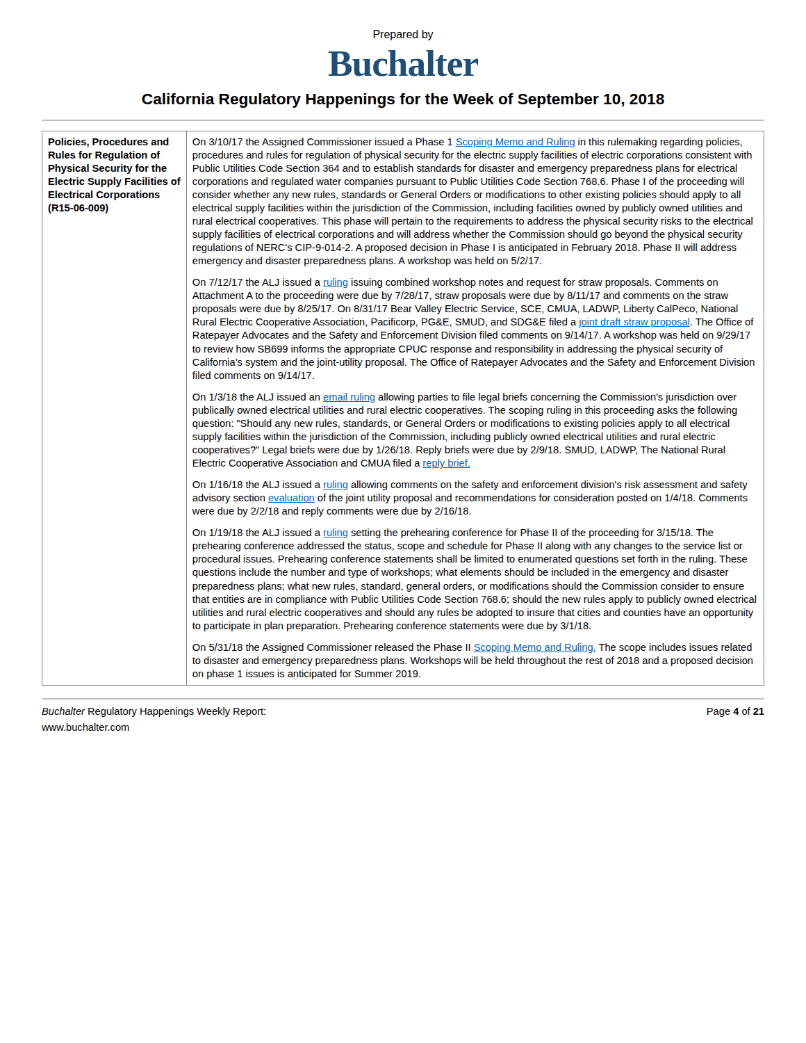Prepared by
Buchalter
California Regulatory Happenings for the Week of September 10, 2018
| Policies, Procedures and Rules for Regulation of Physical Security for the Electric Supply Facilities of Electrical Corporations (R15-06-009) | On 3/10/17 the Assigned Commissioner issued a Phase 1 Scoping Memo and Ruling in this rulemaking regarding policies, procedures and rules for regulation of physical security for the electric supply facilities of electric corporations consistent with Public Utilities Code Section 364 and to establish standards for disaster and emergency preparedness plans for electrical corporations and regulated water companies pursuant to Public Utilities Code Section 768.6. Phase I of the proceeding will consider whether any new rules, standards or General Orders or modifications to other existing policies should apply to all electrical supply facilities within the jurisdiction of the Commission, including facilities owned by publicly owned utilities and rural electrical cooperatives. This phase will pertain to the requirements to address the physical security risks to the electrical supply facilities of electrical corporations and will address whether the Commission should go beyond the physical security regulations of NERC's CIP-9-014-2. A proposed decision in Phase I is anticipated in February 2018. Phase II will address emergency and disaster preparedness plans. A workshop was held on 5/2/17. On 7/12/17 the ALJ issued a ruling issuing combined workshop notes and request for straw proposals. Comments on Attachment A to the proceeding were due by 7/28/17, straw proposals were due by 8/11/17 and comments on the straw proposals were due by 8/25/17. On 8/31/17 Bear Valley Electric Service, SCE, CMUA, LADWP, Liberty CalPeco, National Rural Electric Cooperative Association, Pacificorp, PG&E, SMUD, and SDG&E filed a joint draft straw proposal . The Office of Ratepayer Advocates and the Safety and Enforcement Division filed comments on 9/14/17. A workshop was held on 9/29/17 to review how SB699 informs the appropriate CPUC response and responsibility in addressing the physical security of California's system and the joint-utility proposal. The Office of Ratepayer Advocates and the Safety and Enforcement Division filed comments on 9/14/17. On 1/3/18 the ALJ issued an email ruling allowing parties to file legal briefs concerning the Commission's jurisdiction over publically owned electrical utilities and rural electric cooperatives. The scoping ruling in this proceeding asks the following question: "Should any new rules, standards, or General Orders or modifications to existing policies apply to all electrical supply facilities within the jurisdiction of the Commission, including publicly owned electrical utilities and rural electric cooperatives?" Legal briefs were due by 1/26/18. Reply briefs were due by 2/9/18. SMUD, LADWP, The National Rural Electric Cooperative Association and CMUA filed a reply brief. On 1/16/18 the ALJ issued a ruling allowing comments on the safety and enforcement division's risk assessment and safety advisory section evaluation of the joint utility proposal and recommendations for consideration posted on 1/4/18. Comments were due by 2/2/18 and reply comments were due by 2/16/18. On 1/19/18 the ALJ issued a ruling setting the prehearing conference for Phase II of the proceeding for 3/15/18. The prehearing conference addressed the status, scope and schedule for Phase II along with any changes to the service list or procedural issues. Prehearing conference statements shall be limited to enumerated questions set forth in the ruling. These questions include the number and type of workshops; what elements should be included in the emergency and disaster preparedness plans; what new rules, standard, general orders, or modifications should the Commission consider to ensure that entities are in compliance with Public Utilities Code Section 768.6; should the new rules apply to publicly owned electrical utilities and rural electric cooperatives and should any rules be adopted to insure that cities and counties have an opportunity to participate in plan preparation. Prehearing conference statements were due by 3/1/18. On 5/31/18 the Assigned Commissioner released the Phase II Scoping Memo and Ruling. The scope includes issues related to disaster and emergency preparedness plans. Workshops will be held throughout the rest of 2018 and a proposed decision on phase 1 issues is anticipated for Summer 2019. |
Buchalter Regulatory Happenings Weekly Report:
Page 4 of 21
www.buchalter.com